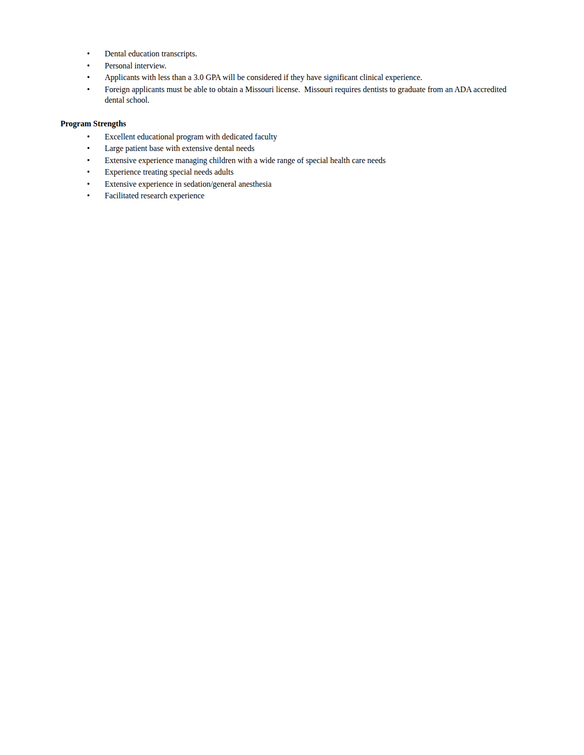Dental education transcripts.
Personal interview.
Applicants with less than a 3.0 GPA will be considered if they have significant clinical experience.
Foreign applicants must be able to obtain a Missouri license. Missouri requires dentists to graduate from an ADA accredited dental school.
Program Strengths
Excellent educational program with dedicated faculty
Large patient base with extensive dental needs
Extensive experience managing children with a wide range of special health care needs
Experience treating special needs adults
Extensive experience in sedation/general anesthesia
Facilitated research experience